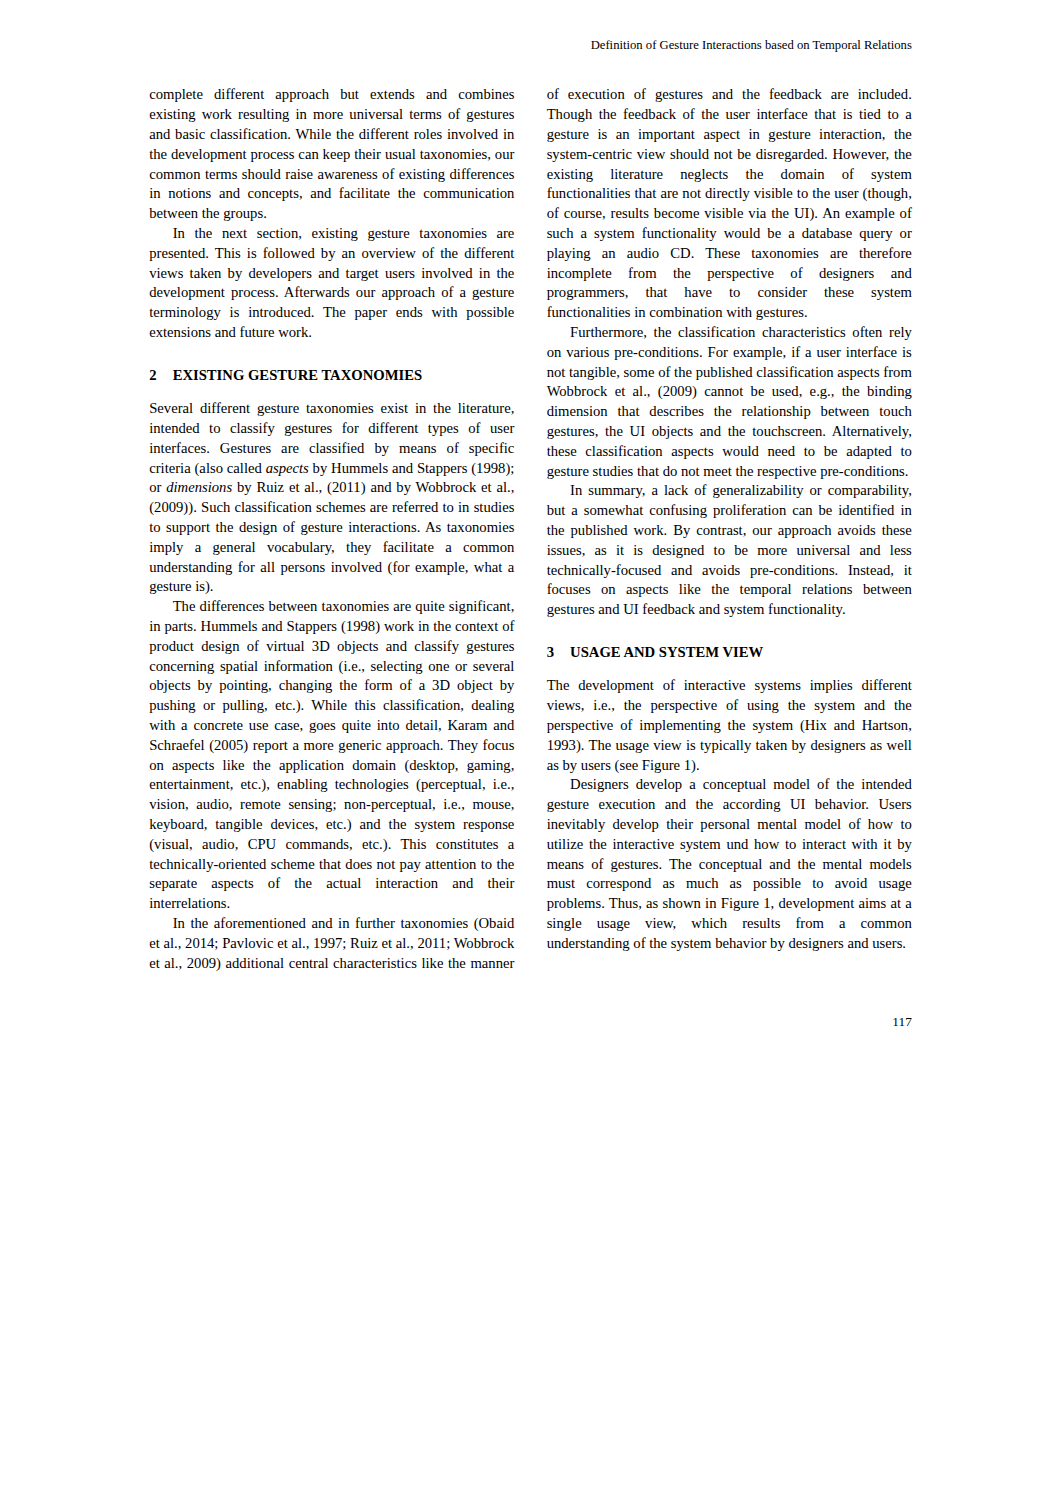Definition of Gesture Interactions based on Temporal Relations
complete different approach but extends and combines existing work resulting in more universal terms of gestures and basic classification. While the different roles involved in the development process can keep their usual taxonomies, our common terms should raise awareness of existing differences in notions and concepts, and facilitate the communication between the groups.
In the next section, existing gesture taxonomies are presented. This is followed by an overview of the different views taken by developers and target users involved in the development process. Afterwards our approach of a gesture terminology is introduced. The paper ends with possible extensions and future work.
2 EXISTING GESTURE TAXONOMIES
Several different gesture taxonomies exist in the literature, intended to classify gestures for different types of user interfaces. Gestures are classified by means of specific criteria (also called aspects by Hummels and Stappers (1998); or dimensions by Ruiz et al., (2011) and by Wobbrock et al., (2009)). Such classification schemes are referred to in studies to support the design of gesture interactions. As taxonomies imply a general vocabulary, they facilitate a common understanding for all persons involved (for example, what a gesture is).
The differences between taxonomies are quite significant, in parts. Hummels and Stappers (1998) work in the context of product design of virtual 3D objects and classify gestures concerning spatial information (i.e., selecting one or several objects by pointing, changing the form of a 3D object by pushing or pulling, etc.). While this classification, dealing with a concrete use case, goes quite into detail, Karam and Schraefel (2005) report a more generic approach. They focus on aspects like the application domain (desktop, gaming, entertainment, etc.), enabling technologies (perceptual, i.e., vision, audio, remote sensing; non-perceptual, i.e., mouse, keyboard, tangible devices, etc.) and the system response (visual, audio, CPU commands, etc.). This constitutes a technically-oriented scheme that does not pay attention to the separate aspects of the actual interaction and their interrelations.
In the aforementioned and in further taxonomies (Obaid et al., 2014; Pavlovic et al., 1997; Ruiz et al., 2011; Wobbrock et al., 2009) additional central characteristics like the manner of execution of gestures and the feedback are included. Though the feedback of the user interface that is tied to a gesture is an important aspect in gesture interaction, the system-centric view should not be disregarded. However, the existing literature neglects the domain of system functionalities that are not directly visible to the user (though, of course, results become visible via the UI). An example of such a system functionality would be a database query or playing an audio CD. These taxonomies are therefore incomplete from the perspective of designers and programmers, that have to consider these system functionalities in combination with gestures.
Furthermore, the classification characteristics often rely on various pre-conditions. For example, if a user interface is not tangible, some of the published classification aspects from Wobbrock et al., (2009) cannot be used, e.g., the binding dimension that describes the relationship between touch gestures, the UI objects and the touchscreen. Alternatively, these classification aspects would need to be adapted to gesture studies that do not meet the respective pre-conditions.
In summary, a lack of generalizability or comparability, but a somewhat confusing proliferation can be identified in the published work. By contrast, our approach avoids these issues, as it is designed to be more universal and less technically-focused and avoids pre-conditions. Instead, it focuses on aspects like the temporal relations between gestures and UI feedback and system functionality.
3 USAGE AND SYSTEM VIEW
The development of interactive systems implies different views, i.e., the perspective of using the system and the perspective of implementing the system (Hix and Hartson, 1993). The usage view is typically taken by designers as well as by users (see Figure 1).
Designers develop a conceptual model of the intended gesture execution and the according UI behavior. Users inevitably develop their personal mental model of how to utilize the interactive system und how to interact with it by means of gestures. The conceptual and the mental models must correspond as much as possible to avoid usage problems. Thus, as shown in Figure 1, development aims at a single usage view, which results from a common understanding of the system behavior by designers and users.
117